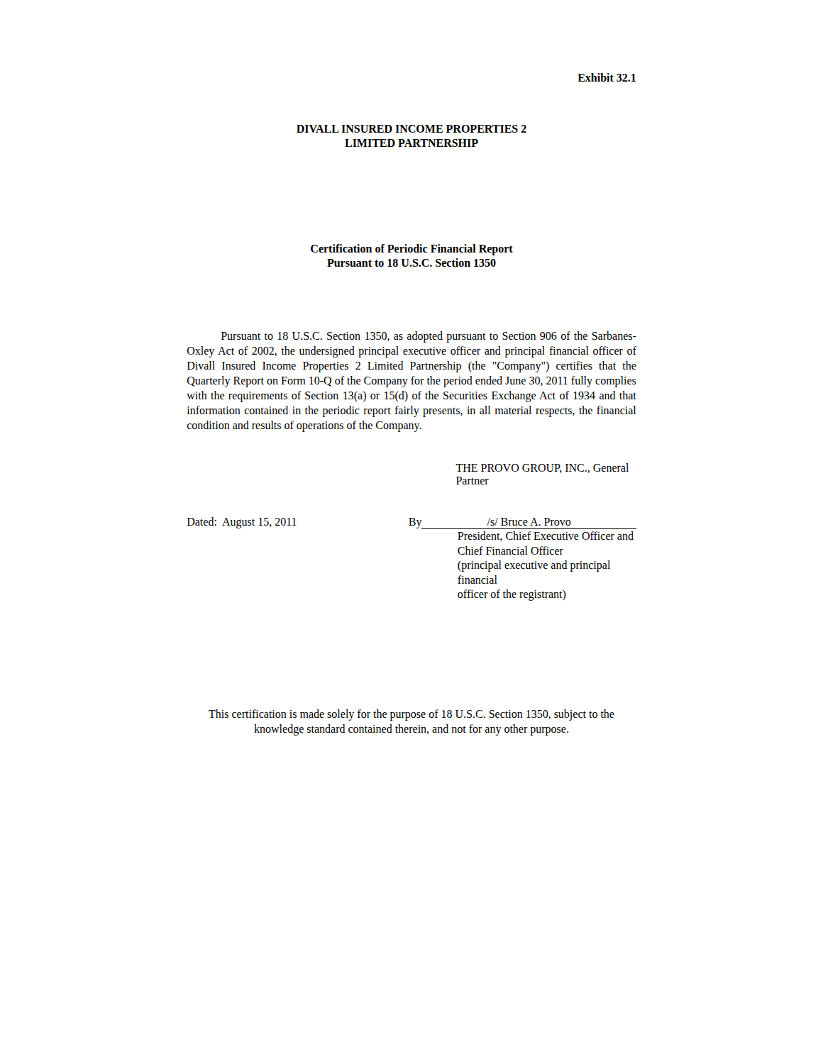Exhibit 32.1
DIVALL INSURED INCOME PROPERTIES 2
LIMITED PARTNERSHIP
Certification of Periodic Financial Report
Pursuant to 18 U.S.C. Section 1350
Pursuant to 18 U.S.C. Section 1350, as adopted pursuant to Section 906 of the Sarbanes-Oxley Act of 2002, the undersigned principal executive officer and principal financial officer of Divall Insured Income Properties 2 Limited Partnership (the "Company") certifies that the Quarterly Report on Form 10-Q of the Company for the period ended June 30, 2011 fully complies with the requirements of Section 13(a) or 15(d) of the Securities Exchange Act of 1934 and that information contained in the periodic report fairly presents, in all material respects, the financial condition and results of operations of the Company.
THE PROVO GROUP, INC., General Partner
| Dated: August 15, 2011 | By /s/ Bruce A. Provo President, Chief Executive Officer and Chief Financial Officer (principal executive and principal financial officer of the registrant) |
This certification is made solely for the purpose of 18 U.S.C. Section 1350, subject to the knowledge standard contained therein, and not for any other purpose.